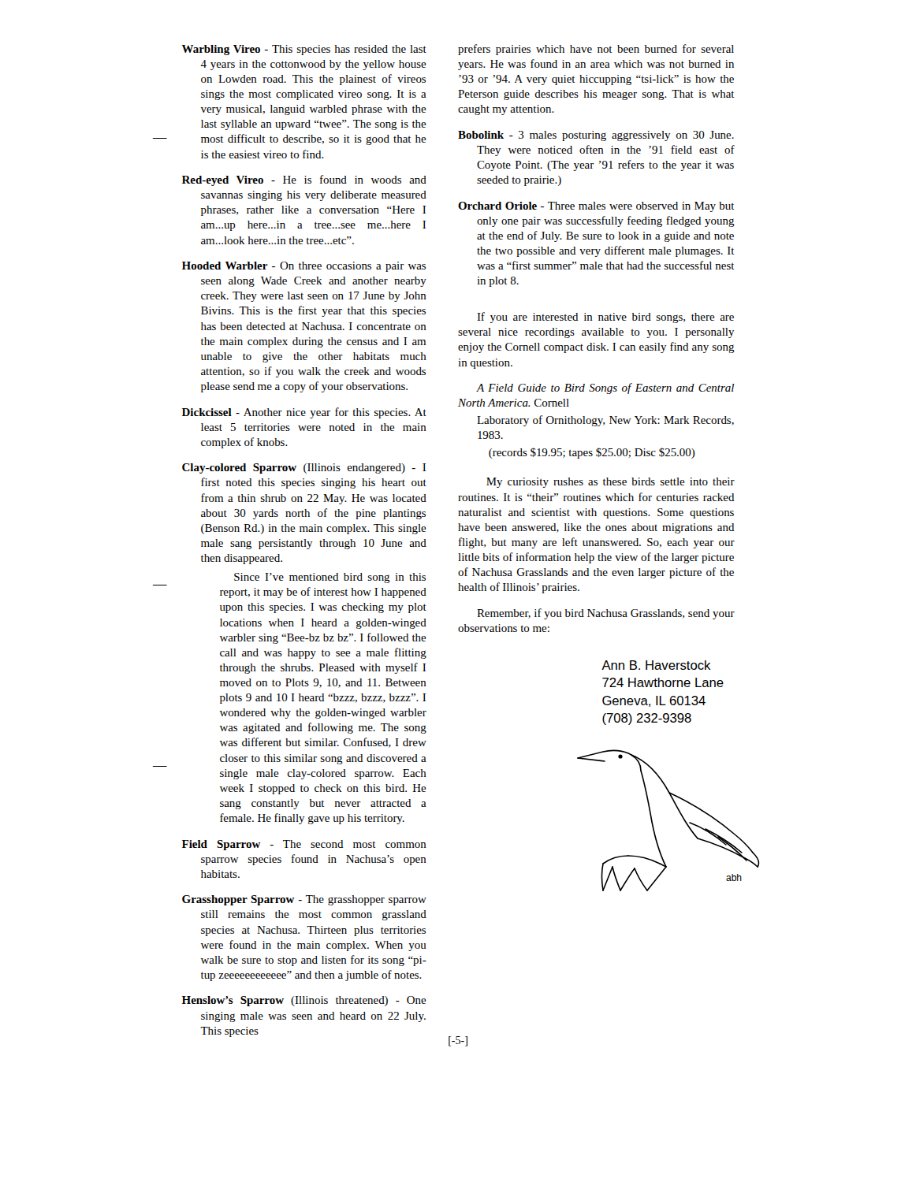—
—
—
Warbling Vireo - This species has resided the last 4 years in the cottonwood by the yellow house on Lowden road. This the plainest of vireos sings the most complicated vireo song. It is a very musical, languid warbled phrase with the last syllable an upward “twee”. The song is the most difficult to describe, so it is good that he is the easiest vireo to find.
Red-eyed Vireo - He is found in woods and savannas singing his very deliberate measured phrases, rather like a conversation “Here I am...up here...in a tree...see me...here I am...look here...in the tree...etc”.
Hooded Warbler - On three occasions a pair was seen along Wade Creek and another nearby creek. They were last seen on 17 June by John Bivins. This is the first year that this species has been detected at Nachusa. I concentrate on the main complex during the census and I am unable to give the other habitats much attention, so if you walk the creek and woods please send me a copy of your observations.
Dickcissel - Another nice year for this species. At least 5 territories were noted in the main complex of knobs.
Clay-colored Sparrow (Illinois endangered) - I first noted this species singing his heart out from a thin shrub on 22 May. He was located about 30 yards north of the pine plantings (Benson Rd.) in the main complex. This single male sang persistantly through 10 June and then disappeared. Since I’ve mentioned bird song in this report, it may be of interest how I happened upon this species. I was checking my plot locations when I heard a golden-winged warbler sing “Bee-bz bz bz”. I followed the call and was happy to see a male flitting through the shrubs. Pleased with myself I moved on to Plots 9, 10, and 11. Between plots 9 and 10 I heard “bzzz, bzzz, bzzz”. I wondered why the golden-winged warbler was agitated and following me. The song was different but similar. Confused, I drew closer to this similar song and discovered a single male clay-colored sparrow. Each week I stopped to check on this bird. He sang constantly but never attracted a female. He finally gave up his territory.
Field Sparrow - The second most common sparrow species found in Nachusa’s open habitats.
Grasshopper Sparrow - The grasshopper sparrow still remains the most common grassland species at Nachusa. Thirteen plus territories were found in the main complex. When you walk be sure to stop and listen for its song “pi-tup zeeeeeeeeeeee” and then a jumble of notes.
Henslow’s Sparrow (Illinois threatened) - One singing male was seen and heard on 22 July. This species
prefers prairies which have not been burned for several years. He was found in an area which was not burned in ’93 or ’94. A very quiet hiccupping “tsi-lick” is how the Peterson guide describes his meager song. That is what caught my attention.
Bobolink - 3 males posturing aggressively on 30 June. They were noticed often in the ’91 field east of Coyote Point. (The year ’91 refers to the year it was seeded to prairie.)
Orchard Oriole - Three males were observed in May but only one pair was successfully feeding fledged young at the end of July. Be sure to look in a guide and note the two possible and very different male plumages. It was a “first summer” male that had the successful nest in plot 8.
If you are interested in native bird songs, there are several nice recordings available to you. I personally enjoy the Cornell compact disk. I can easily find any song in question.
A Field Guide to Bird Songs of Eastern and Central North America. Cornell
Laboratory of Ornithology, New York: Mark Records, 1983.
(records $19.95; tapes $25.00; Disc $25.00)
My curiosity rushes as these birds settle into their routines. It is “their” routines which for centuries racked naturalist and scientist with questions. Some questions have been answered, like the ones about migrations and flight, but many are left unanswered. So, each year our little bits of information help the view of the larger picture of Nachusa Grasslands and the even larger picture of the health of Illinois’ prairies.
Remember, if you bird Nachusa Grasslands, send your observations to me:
Ann B. Haverstock
724 Hawthorne Lane
Geneva, IL 60134
(708) 232-9398
abh
[-5-]